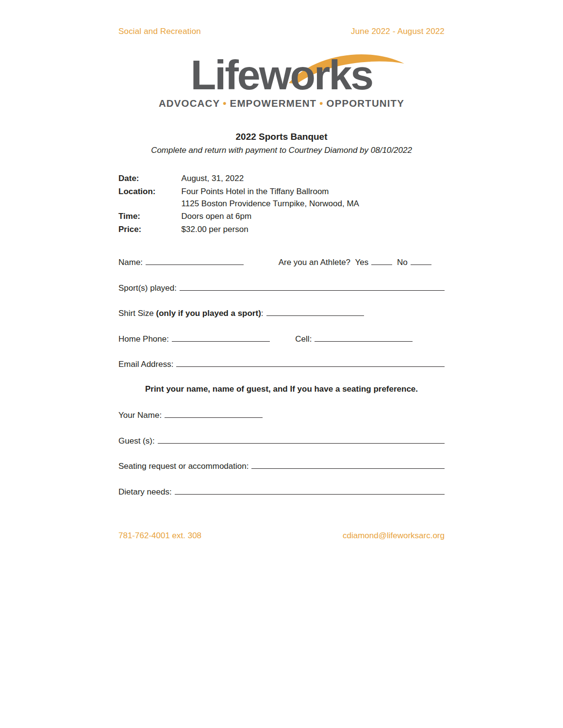Social and Recreation
June 2022 - August 2022
Lifeworks
ADVOCACY•EMPOWERMENT•OPPORTUNITY
2022 Sports Banquet
Complete and return with payment to Courtney Diamond by 08/10/2022
| Date: | August, 31, 2022 |
| Location: | Four Points Hotel in the Tiffany Ballroom 1125 Boston Providence Turnpike, Norwood, MA |
| Time: | Doors open at 6pm |
| Price: | $32.00 per person |
Name: Are you an Athlete? Yes No
Sport(s) played:
Shirt Size (only if you played a sport):
Home Phone: Cell:
Email Address:
Print your name, name of guest, and If you have a seating preference.
Your Name:
Guest (s):
Seating request or accommodation:
Dietary needs:
781-762-4001 ext. 308
cdiamond@lifeworksarc.org